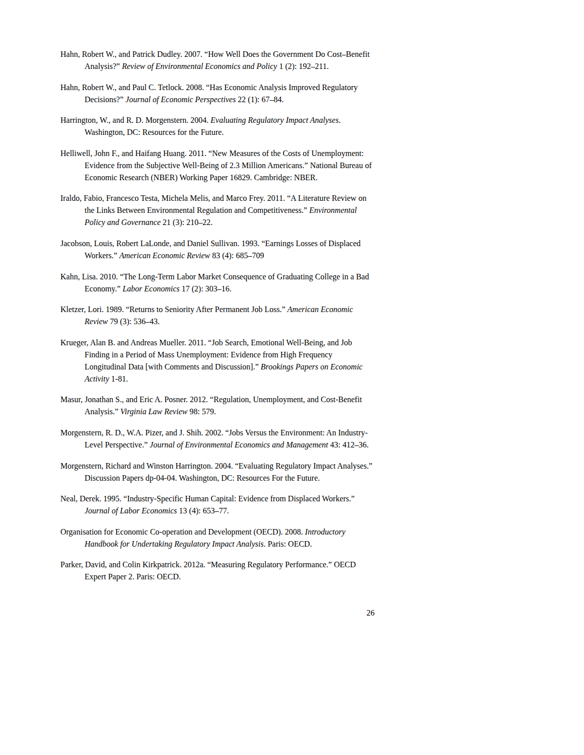Hahn, Robert W., and Patrick Dudley. 2007. “How Well Does the Government Do Cost–Benefit Analysis?” Review of Environmental Economics and Policy 1 (2): 192–211.
Hahn, Robert W., and Paul C. Tetlock. 2008. “Has Economic Analysis Improved Regulatory Decisions?” Journal of Economic Perspectives 22 (1): 67–84.
Harrington, W., and R. D. Morgenstern. 2004. Evaluating Regulatory Impact Analyses. Washington, DC: Resources for the Future.
Helliwell, John F., and Haifang Huang. 2011. “New Measures of the Costs of Unemployment: Evidence from the Subjective Well-Being of 2.3 Million Americans.” National Bureau of Economic Research (NBER) Working Paper 16829. Cambridge: NBER.
Iraldo, Fabio, Francesco Testa, Michela Melis, and Marco Frey. 2011. “A Literature Review on the Links Between Environmental Regulation and Competitiveness.” Environmental Policy and Governance 21 (3): 210–22.
Jacobson, Louis, Robert LaLonde, and Daniel Sullivan. 1993. “Earnings Losses of Displaced Workers.” American Economic Review 83 (4): 685–709
Kahn, Lisa. 2010. “The Long-Term Labor Market Consequence of Graduating College in a Bad Economy.” Labor Economics 17 (2): 303–16.
Kletzer, Lori. 1989. “Returns to Seniority After Permanent Job Loss.” American Economic Review 79 (3): 536–43.
Krueger, Alan B. and Andreas Mueller. 2011. “Job Search, Emotional Well-Being, and Job Finding in a Period of Mass Unemployment: Evidence from High Frequency Longitudinal Data [with Comments and Discussion].” Brookings Papers on Economic Activity 1-81.
Masur, Jonathan S., and Eric A. Posner. 2012. “Regulation, Unemployment, and Cost-Benefit Analysis.” Virginia Law Review 98: 579.
Morgenstern, R. D., W.A. Pizer, and J. Shih. 2002. “Jobs Versus the Environment: An Industry-Level Perspective.” Journal of Environmental Economics and Management 43: 412–36.
Morgenstern, Richard and Winston Harrington. 2004. “Evaluating Regulatory Impact Analyses.” Discussion Papers dp-04-04. Washington, DC: Resources For the Future.
Neal, Derek. 1995. “Industry-Specific Human Capital: Evidence from Displaced Workers.” Journal of Labor Economics 13 (4): 653–77.
Organisation for Economic Co-operation and Development (OECD). 2008. Introductory Handbook for Undertaking Regulatory Impact Analysis. Paris: OECD.
Parker, David, and Colin Kirkpatrick. 2012a. “Measuring Regulatory Performance.” OECD Expert Paper 2. Paris: OECD.
26